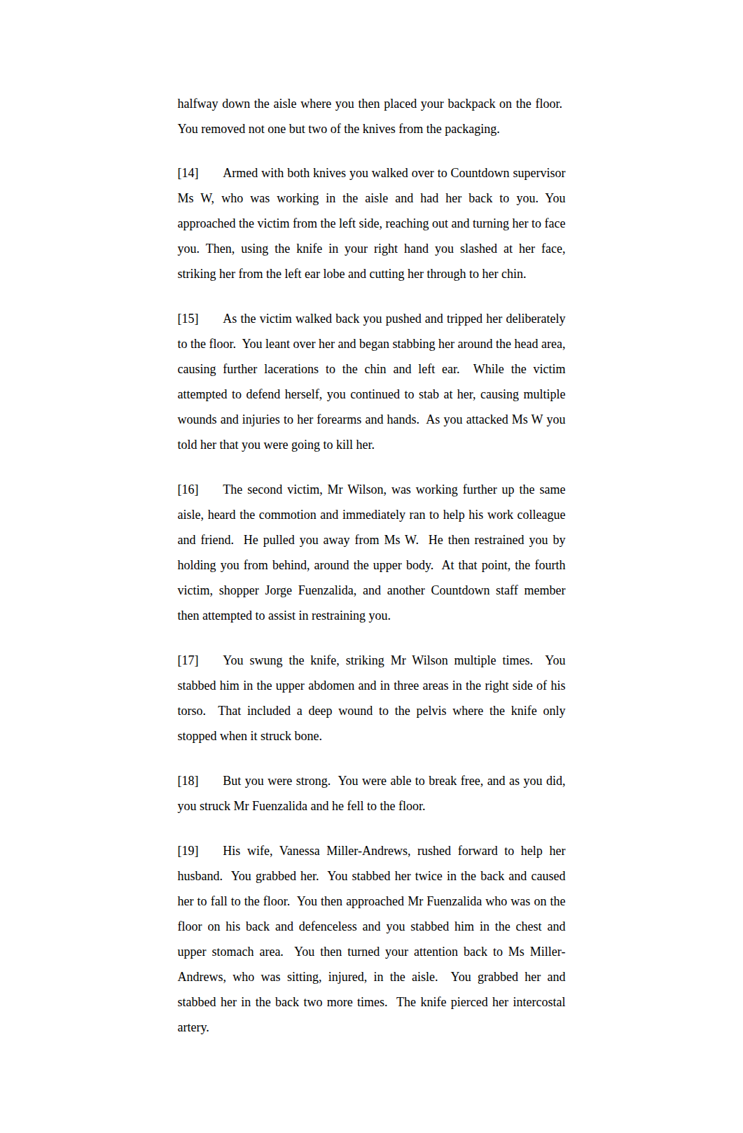halfway down the aisle where you then placed your backpack on the floor. You removed not one but two of the knives from the packaging.
[14] Armed with both knives you walked over to Countdown supervisor Ms W, who was working in the aisle and had her back to you. You approached the victim from the left side, reaching out and turning her to face you. Then, using the knife in your right hand you slashed at her face, striking her from the left ear lobe and cutting her through to her chin.
[15] As the victim walked back you pushed and tripped her deliberately to the floor. You leant over her and began stabbing her around the head area, causing further lacerations to the chin and left ear. While the victim attempted to defend herself, you continued to stab at her, causing multiple wounds and injuries to her forearms and hands. As you attacked Ms W you told her that you were going to kill her.
[16] The second victim, Mr Wilson, was working further up the same aisle, heard the commotion and immediately ran to help his work colleague and friend. He pulled you away from Ms W. He then restrained you by holding you from behind, around the upper body. At that point, the fourth victim, shopper Jorge Fuenzalida, and another Countdown staff member then attempted to assist in restraining you.
[17] You swung the knife, striking Mr Wilson multiple times. You stabbed him in the upper abdomen and in three areas in the right side of his torso. That included a deep wound to the pelvis where the knife only stopped when it struck bone.
[18] But you were strong. You were able to break free, and as you did, you struck Mr Fuenzalida and he fell to the floor.
[19] His wife, Vanessa Miller-Andrews, rushed forward to help her husband. You grabbed her. You stabbed her twice in the back and caused her to fall to the floor. You then approached Mr Fuenzalida who was on the floor on his back and defenceless and you stabbed him in the chest and upper stomach area. You then turned your attention back to Ms Miller-Andrews, who was sitting, injured, in the aisle. You grabbed her and stabbed her in the back two more times. The knife pierced her intercostal artery.